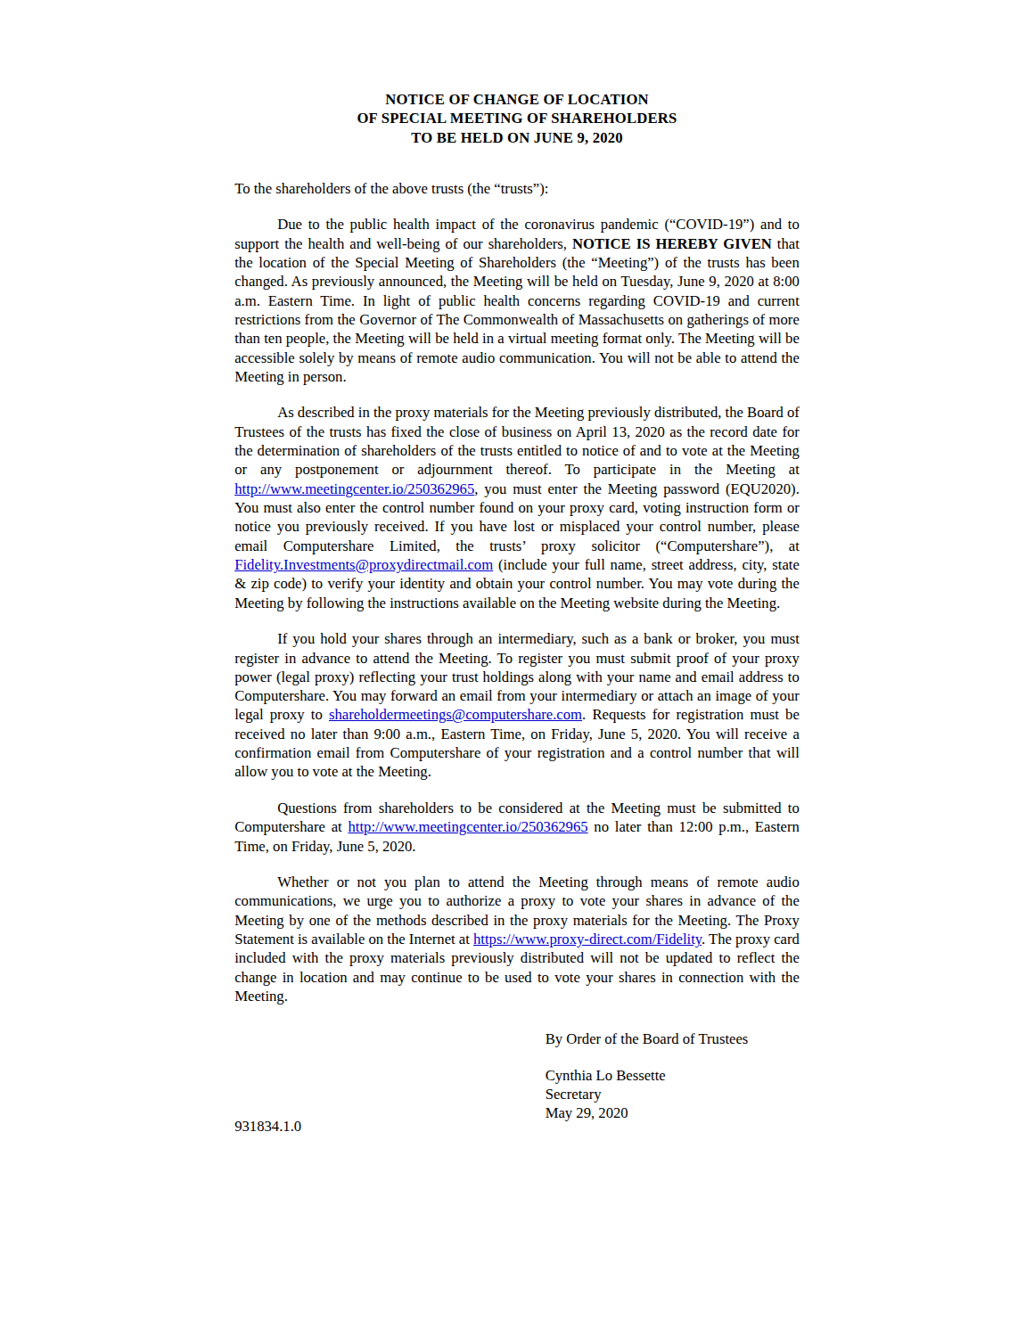NOTICE OF CHANGE OF LOCATION
OF SPECIAL MEETING OF SHAREHOLDERS
TO BE HELD ON JUNE 9, 2020
To the shareholders of the above trusts (the “trusts”):
Due to the public health impact of the coronavirus pandemic (“COVID-19”) and to support the health and well-being of our shareholders, NOTICE IS HEREBY GIVEN that the location of the Special Meeting of Shareholders (the “Meeting”) of the trusts has been changed. As previously announced, the Meeting will be held on Tuesday, June 9, 2020 at 8:00 a.m. Eastern Time. In light of public health concerns regarding COVID-19 and current restrictions from the Governor of The Commonwealth of Massachusetts on gatherings of more than ten people, the Meeting will be held in a virtual meeting format only. The Meeting will be accessible solely by means of remote audio communication. You will not be able to attend the Meeting in person.
As described in the proxy materials for the Meeting previously distributed, the Board of Trustees of the trusts has fixed the close of business on April 13, 2020 as the record date for the determination of shareholders of the trusts entitled to notice of and to vote at the Meeting or any postponement or adjournment thereof. To participate in the Meeting at http://www.meetingcenter.io/250362965, you must enter the Meeting password (EQU2020). You must also enter the control number found on your proxy card, voting instruction form or notice you previously received. If you have lost or misplaced your control number, please email Computershare Limited, the trusts’ proxy solicitor (“Computershare”), at Fidelity.Investments@proxydirectmail.com (include your full name, street address, city, state & zip code) to verify your identity and obtain your control number. You may vote during the Meeting by following the instructions available on the Meeting website during the Meeting.
If you hold your shares through an intermediary, such as a bank or broker, you must register in advance to attend the Meeting. To register you must submit proof of your proxy power (legal proxy) reflecting your trust holdings along with your name and email address to Computershare. You may forward an email from your intermediary or attach an image of your legal proxy to shareholdermeetings@computershare.com. Requests for registration must be received no later than 9:00 a.m., Eastern Time, on Friday, June 5, 2020. You will receive a confirmation email from Computershare of your registration and a control number that will allow you to vote at the Meeting.
Questions from shareholders to be considered at the Meeting must be submitted to Computershare at http://www.meetingcenter.io/250362965 no later than 12:00 p.m., Eastern Time, on Friday, June 5, 2020.
Whether or not you plan to attend the Meeting through means of remote audio communications, we urge you to authorize a proxy to vote your shares in advance of the Meeting by one of the methods described in the proxy materials for the Meeting. The Proxy Statement is available on the Internet at https://www.proxy-direct.com/Fidelity. The proxy card included with the proxy materials previously distributed will not be updated to reflect the change in location and may continue to be used to vote your shares in connection with the Meeting.
By Order of the Board of Trustees
Cynthia Lo Bessette
Secretary
May 29, 2020
931834.1.0